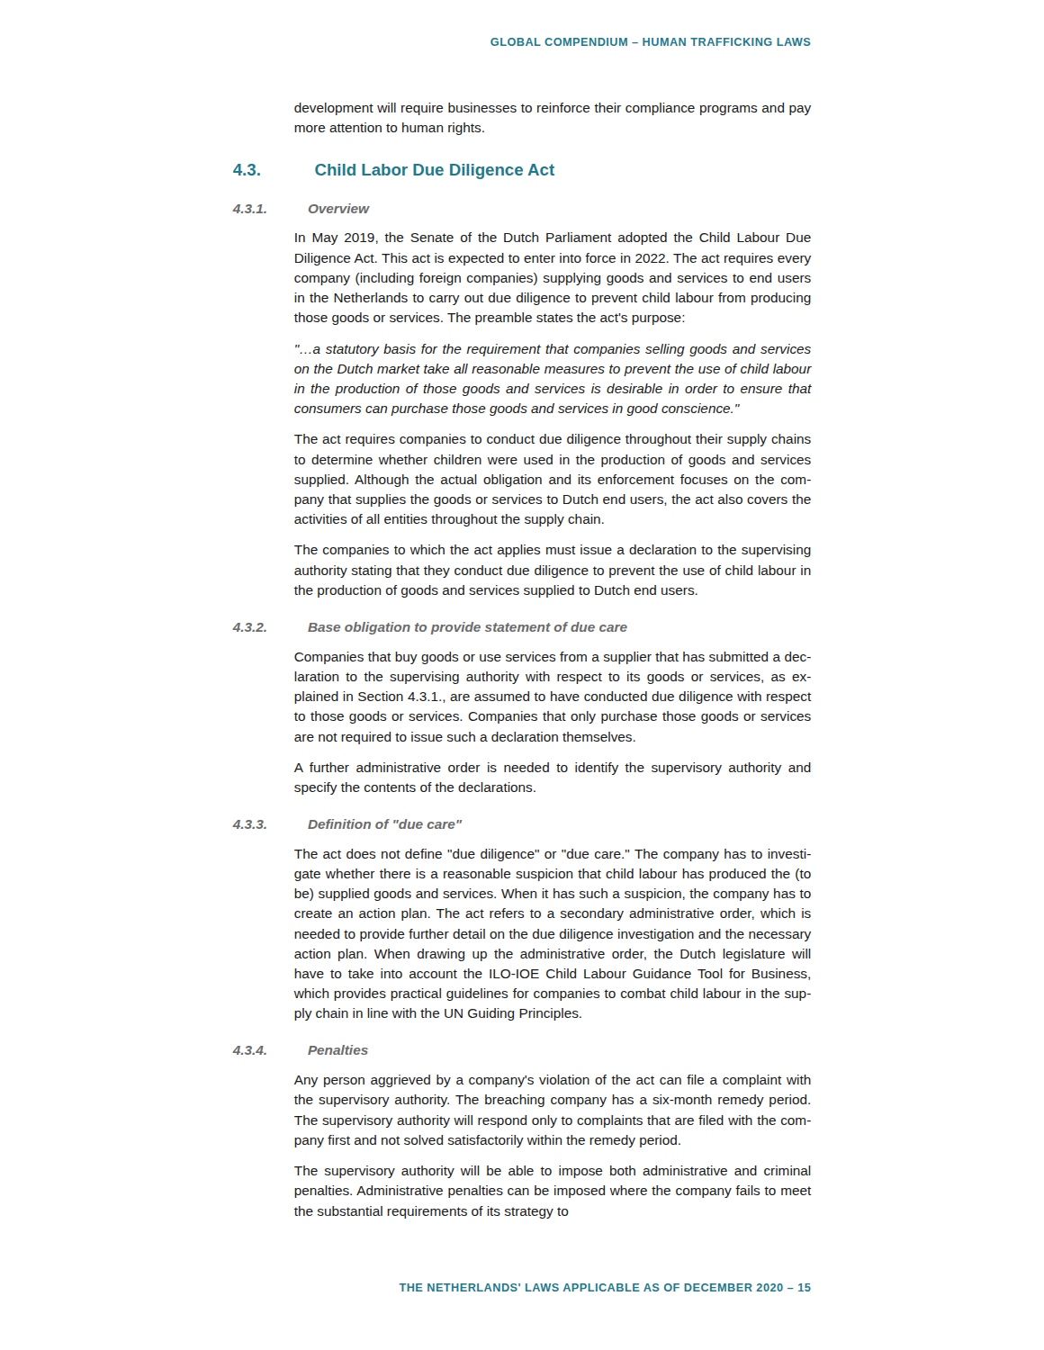Global Compendium – Human Trafficking Laws
development will require businesses to reinforce their compliance programs and pay more attention to human rights.
4.3. Child Labor Due Diligence Act
4.3.1. Overview
In May 2019, the Senate of the Dutch Parliament adopted the Child Labour Due Diligence Act. This act is expected to enter into force in 2022. The act requires every company (including foreign companies) supplying goods and services to end users in the Netherlands to carry out due diligence to prevent child labour from producing those goods or services. The preamble states the act's purpose:
"…a statutory basis for the requirement that companies selling goods and services on the Dutch market take all reasonable measures to prevent the use of child labour in the production of those goods and services is desirable in order to ensure that consumers can purchase those goods and services in good conscience."
The act requires companies to conduct due diligence throughout their supply chains to determine whether children were used in the production of goods and services supplied. Although the actual obligation and its enforcement focuses on the company that supplies the goods or services to Dutch end users, the act also covers the activities of all entities throughout the supply chain.
The companies to which the act applies must issue a declaration to the supervising authority stating that they conduct due diligence to prevent the use of child labour in the production of goods and services supplied to Dutch end users.
4.3.2. Base obligation to provide statement of due care
Companies that buy goods or use services from a supplier that has submitted a declaration to the supervising authority with respect to its goods or services, as explained in Section 4.3.1., are assumed to have conducted due diligence with respect to those goods or services. Companies that only purchase those goods or services are not required to issue such a declaration themselves.
A further administrative order is needed to identify the supervisory authority and specify the contents of the declarations.
4.3.3. Definition of "due care"
The act does not define "due diligence" or "due care." The company has to investigate whether there is a reasonable suspicion that child labour has produced the (to be) supplied goods and services. When it has such a suspicion, the company has to create an action plan. The act refers to a secondary administrative order, which is needed to provide further detail on the due diligence investigation and the necessary action plan. When drawing up the administrative order, the Dutch legislature will have to take into account the ILO-IOE Child Labour Guidance Tool for Business, which provides practical guidelines for companies to combat child labour in the supply chain in line with the UN Guiding Principles.
4.3.4. Penalties
Any person aggrieved by a company's violation of the act can file a complaint with the supervisory authority. The breaching company has a six-month remedy period. The supervisory authority will respond only to complaints that are filed with the company first and not solved satisfactorily within the remedy period.
The supervisory authority will be able to impose both administrative and criminal penalties. Administrative penalties can be imposed where the company fails to meet the substantial requirements of its strategy to
The Netherlands' Laws Applicable as of December 2020 – 15